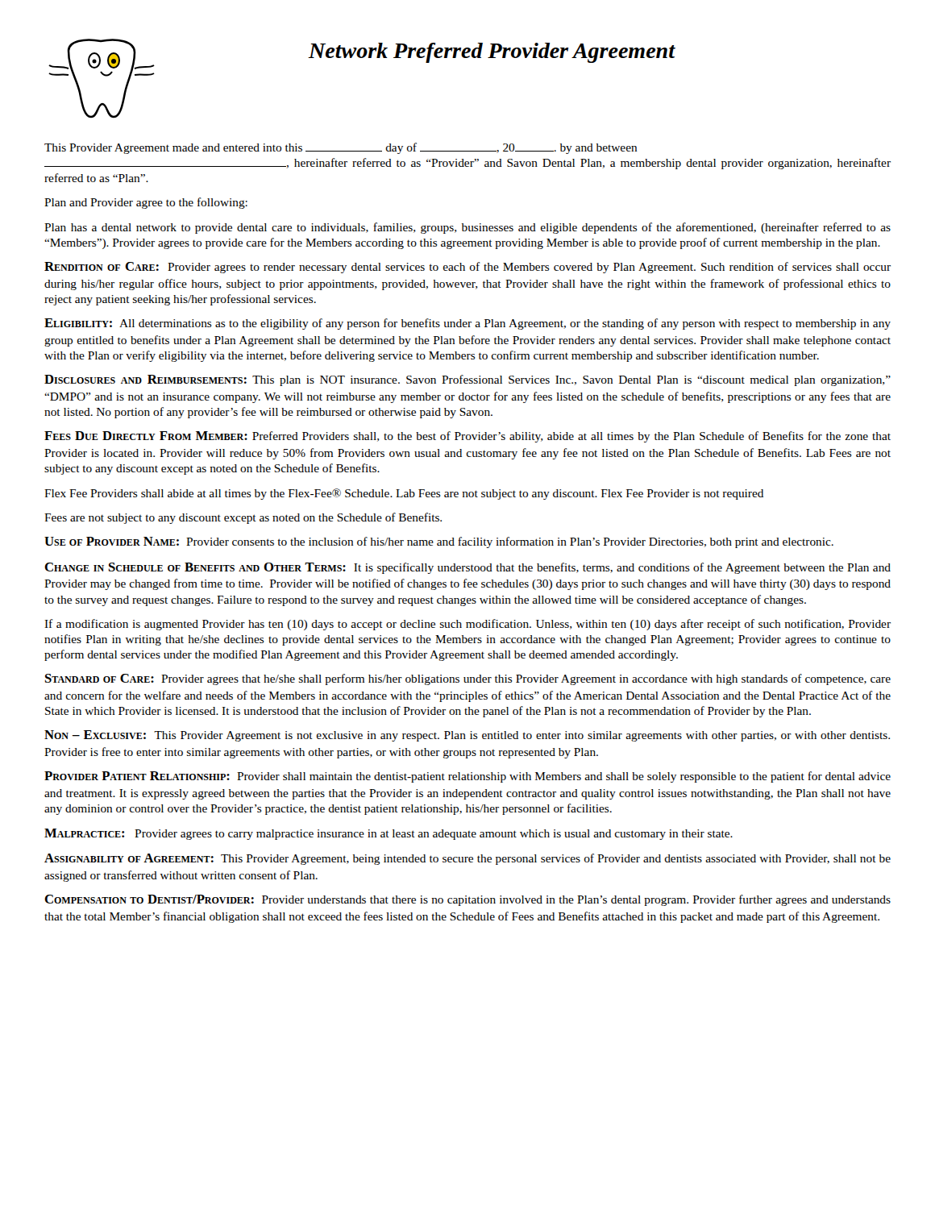Network Preferred Provider Agreement
This Provider Agreement made and entered into this day of , 20 . by and between
, hereinafter referred to as “Provider” and Savon Dental Plan, a membership dental provider organization, hereinafter referred to as “Plan”.
Plan and Provider agree to the following:
Plan has a dental network to provide dental care to individuals, families, groups, businesses and eligible dependents of the aforementioned, (hereinafter referred to as “Members”). Provider agrees to provide care for the Members according to this agreement providing Member is able to provide proof of current membership in the plan.
Rendition of Care: Provider agrees to render necessary dental services to each of the Members covered by Plan Agreement. Such rendition of services shall occur during his/her regular office hours, subject to prior appointments, provided, however, that Provider shall have the right within the framework of professional ethics to reject any patient seeking his/her professional services.
Eligibility: All determinations as to the eligibility of any person for benefits under a Plan Agreement, or the standing of any person with respect to membership in any group entitled to benefits under a Plan Agreement shall be determined by the Plan before the Provider renders any dental services. Provider shall make telephone contact with the Plan or verify eligibility via the internet, before delivering service to Members to confirm current membership and subscriber identification number.
Disclosures and Reimbursements: This plan is NOT insurance. Savon Professional Services Inc., Savon Dental Plan is “discount medical plan organization,” “DMPO” and is not an insurance company. We will not reimburse any member or doctor for any fees listed on the schedule of benefits, prescriptions or any fees that are not listed. No portion of any provider’s fee will be reimbursed or otherwise paid by Savon.
Fees Due Directly From Member: Preferred Providers shall, to the best of Provider’s ability, abide at all times by the Plan Schedule of Benefits for the zone that Provider is located in. Provider will reduce by 50% from Providers own usual and customary fee any fee not listed on the Plan Schedule of Benefits. Lab Fees are not subject to any discount except as noted on the Schedule of Benefits.
Flex Fee Providers shall abide at all times by the Flex-Fee® Schedule. Lab Fees are not subject to any discount. Flex Fee Provider is not required
Fees are not subject to any discount except as noted on the Schedule of Benefits.
Use of Provider Name: Provider consents to the inclusion of his/her name and facility information in Plan’s Provider Directories, both print and electronic.
Change in Schedule of Benefits and Other Terms: It is specifically understood that the benefits, terms, and conditions of the Agreement between the Plan and Provider may be changed from time to time. Provider will be notified of changes to fee schedules (30) days prior to such changes and will have thirty (30) days to respond to the survey and request changes. Failure to respond to the survey and request changes within the allowed time will be considered acceptance of changes.
If a modification is augmented Provider has ten (10) days to accept or decline such modification. Unless, within ten (10) days after receipt of such notification, Provider notifies Plan in writing that he/she declines to provide dental services to the Members in accordance with the changed Plan Agreement; Provider agrees to continue to perform dental services under the modified Plan Agreement and this Provider Agreement shall be deemed amended accordingly.
Standard of Care: Provider agrees that he/she shall perform his/her obligations under this Provider Agreement in accordance with high standards of competence, care and concern for the welfare and needs of the Members in accordance with the “principles of ethics” of the American Dental Association and the Dental Practice Act of the State in which Provider is licensed. It is understood that the inclusion of Provider on the panel of the Plan is not a recommendation of Provider by the Plan.
Non – Exclusive: This Provider Agreement is not exclusive in any respect. Plan is entitled to enter into similar agreements with other parties, or with other dentists. Provider is free to enter into similar agreements with other parties, or with other groups not represented by Plan.
Provider Patient Relationship: Provider shall maintain the dentist-patient relationship with Members and shall be solely responsible to the patient for dental advice and treatment. It is expressly agreed between the parties that the Provider is an independent contractor and quality control issues notwithstanding, the Plan shall not have any dominion or control over the Provider’s practice, the dentist patient relationship, his/her personnel or facilities.
Malpractice: Provider agrees to carry malpractice insurance in at least an adequate amount which is usual and customary in their state.
Assignability of Agreement: This Provider Agreement, being intended to secure the personal services of Provider and dentists associated with Provider, shall not be assigned or transferred without written consent of Plan.
Compensation to Dentist/Provider: Provider understands that there is no capitation involved in the Plan’s dental program. Provider further agrees and understands that the total Member’s financial obligation shall not exceed the fees listed on the Schedule of Fees and Benefits attached in this packet and made part of this Agreement.